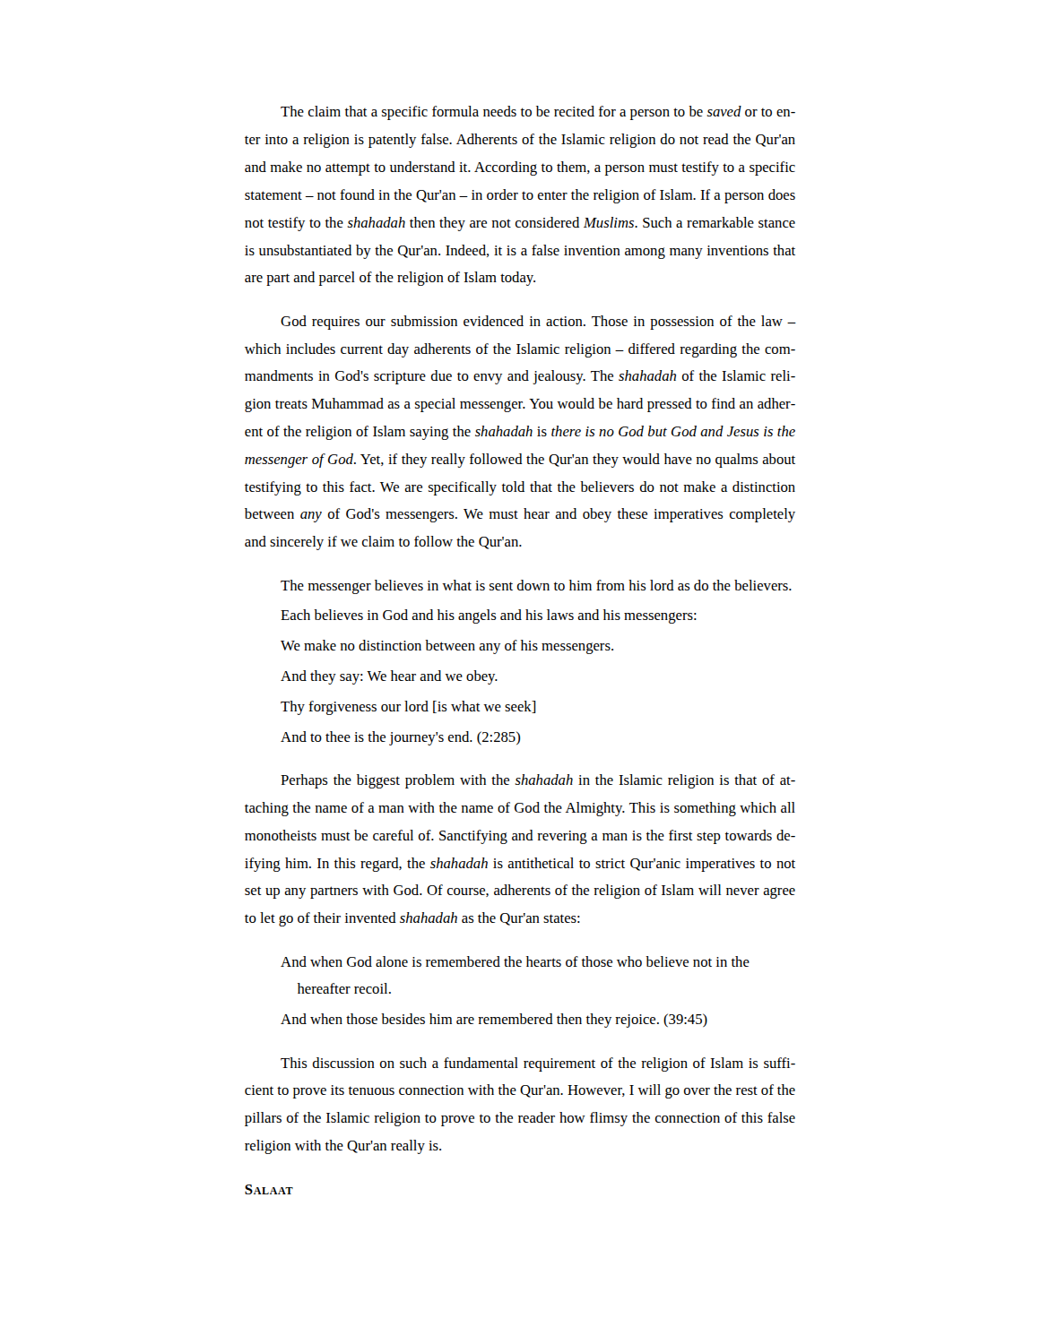The claim that a specific formula needs to be recited for a person to be saved or to enter into a religion is patently false. Adherents of the Islamic religion do not read the Qur'an and make no attempt to understand it. According to them, a person must testify to a specific statement – not found in the Qur'an – in order to enter the religion of Islam. If a person does not testify to the shahadah then they are not considered Muslims. Such a remarkable stance is unsubstantiated by the Qur'an. Indeed, it is a false invention among many inventions that are part and parcel of the religion of Islam today.
God requires our submission evidenced in action. Those in possession of the law – which includes current day adherents of the Islamic religion – differed regarding the commandments in God's scripture due to envy and jealousy. The shahadah of the Islamic religion treats Muhammad as a special messenger. You would be hard pressed to find an adherent of the religion of Islam saying the shahadah is there is no God but God and Jesus is the messenger of God. Yet, if they really followed the Qur'an they would have no qualms about testifying to this fact. We are specifically told that the believers do not make a distinction between any of God's messengers. We must hear and obey these imperatives completely and sincerely if we claim to follow the Qur'an.
The messenger believes in what is sent down to him from his lord as do the believers.
Each believes in God and his angels and his laws and his messengers:
We make no distinction between any of his messengers.
And they say: We hear and we obey.
Thy forgiveness our lord [is what we seek]
And to thee is the journey's end. (2:285)
Perhaps the biggest problem with the shahadah in the Islamic religion is that of attaching the name of a man with the name of God the Almighty. This is something which all monotheists must be careful of. Sanctifying and revering a man is the first step towards deifying him. In this regard, the shahadah is antithetical to strict Qur'anic imperatives to not set up any partners with God. Of course, adherents of the religion of Islam will never agree to let go of their invented shahadah as the Qur'an states:
And when God alone is remembered the hearts of those who believe not in the hereafter recoil.
And when those besides him are remembered then they rejoice. (39:45)
This discussion on such a fundamental requirement of the religion of Islam is sufficient to prove its tenuous connection with the Qur'an. However, I will go over the rest of the pillars of the Islamic religion to prove to the reader how flimsy the connection of this false religion with the Qur'an really is.
Salaat